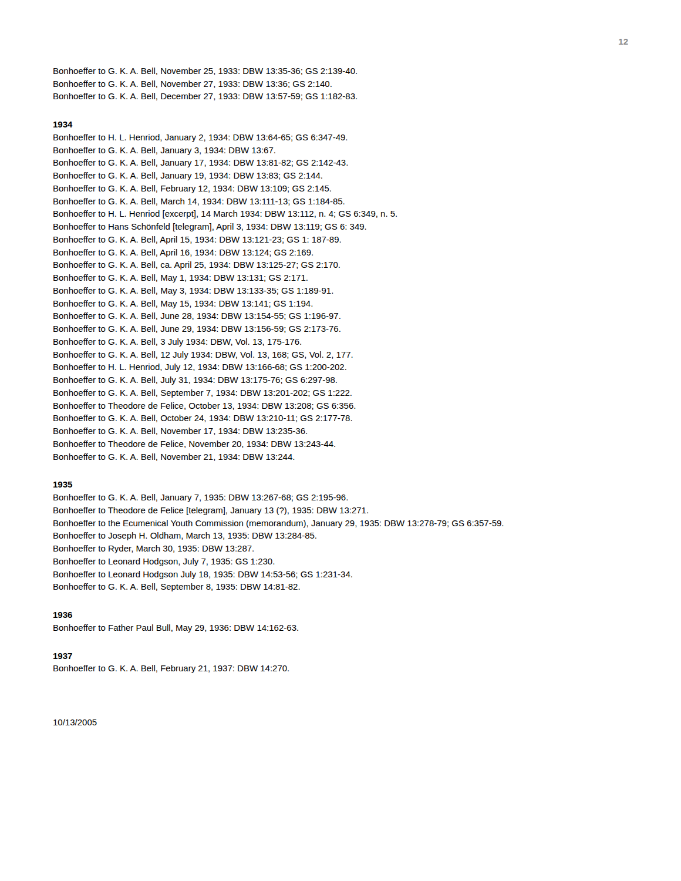12
Bonhoeffer to G. K. A. Bell, November 25, 1933: DBW 13:35-36; GS 2:139-40.
Bonhoeffer to G. K. A. Bell, November 27, 1933: DBW 13:36; GS 2:140.
Bonhoeffer to G. K. A. Bell, December 27, 1933: DBW 13:57-59; GS 1:182-83.
1934
Bonhoeffer to H. L. Henriod, January 2, 1934: DBW 13:64-65; GS 6:347-49.
Bonhoeffer to G. K. A. Bell, January 3, 1934: DBW 13:67.
Bonhoeffer to G. K. A. Bell, January 17, 1934: DBW 13:81-82; GS 2:142-43.
Bonhoeffer to G. K. A. Bell, January 19, 1934: DBW 13:83; GS 2:144.
Bonhoeffer to G. K. A. Bell, February 12, 1934: DBW 13:109; GS 2:145.
Bonhoeffer to G. K. A. Bell, March 14, 1934: DBW 13:111-13; GS 1:184-85.
Bonhoeffer to H. L. Henriod [excerpt], 14 March 1934: DBW 13:112, n. 4; GS 6:349, n. 5.
Bonhoeffer to Hans Schönfeld [telegram], April 3, 1934: DBW 13:119; GS 6: 349.
Bonhoeffer to G. K. A. Bell, April 15, 1934: DBW 13:121-23; GS 1: 187-89.
Bonhoeffer to G. K. A. Bell, April 16, 1934: DBW 13:124; GS 2:169.
Bonhoeffer to G. K. A. Bell, ca. April 25, 1934: DBW 13:125-27; GS 2:170.
Bonhoeffer to G. K. A. Bell, May 1, 1934: DBW 13:131; GS 2:171.
Bonhoeffer to G. K. A. Bell, May 3, 1934: DBW 13:133-35; GS 1:189-91.
Bonhoeffer to G. K. A. Bell, May 15, 1934: DBW 13:141; GS 1:194.
Bonhoeffer to G. K. A. Bell, June 28, 1934: DBW 13:154-55; GS 1:196-97.
Bonhoeffer to G. K. A. Bell, June 29, 1934: DBW 13:156-59; GS 2:173-76.
Bonhoeffer to G. K. A. Bell, 3 July 1934: DBW, Vol. 13, 175-176.
Bonhoeffer to G. K. A. Bell, 12 July 1934: DBW, Vol. 13, 168; GS, Vol. 2, 177.
Bonhoeffer to H. L. Henriod, July 12, 1934: DBW 13:166-68; GS 1:200-202.
Bonhoeffer to G. K. A. Bell, July 31, 1934: DBW 13:175-76; GS 6:297-98.
Bonhoeffer to G. K. A. Bell, September 7, 1934: DBW 13:201-202; GS 1:222.
Bonhoeffer to Theodore de Felice, October 13, 1934: DBW 13:208; GS 6:356.
Bonhoeffer to G. K. A. Bell, October 24, 1934: DBW 13:210-11; GS 2:177-78.
Bonhoeffer to G. K. A. Bell, November 17, 1934: DBW 13:235-36.
Bonhoeffer to Theodore de Felice, November 20, 1934: DBW 13:243-44.
Bonhoeffer to G. K. A. Bell, November 21, 1934: DBW 13:244.
1935
Bonhoeffer to G. K. A. Bell, January 7, 1935: DBW 13:267-68; GS 2:195-96.
Bonhoeffer to Theodore de Felice [telegram], January 13 (?), 1935: DBW 13:271.
Bonhoeffer to the Ecumenical Youth Commission (memorandum), January 29, 1935: DBW 13:278-79; GS 6:357-59.
Bonhoeffer to Joseph H. Oldham, March 13, 1935: DBW 13:284-85.
Bonhoeffer to Ryder, March 30, 1935: DBW 13:287.
Bonhoeffer to Leonard Hodgson, July 7, 1935: GS 1:230.
Bonhoeffer to Leonard Hodgson July 18, 1935: DBW 14:53-56; GS 1:231-34.
Bonhoeffer to G. K. A. Bell, September 8, 1935: DBW 14:81-82.
1936
Bonhoeffer to Father Paul Bull, May 29, 1936: DBW 14:162-63.
1937
Bonhoeffer to G. K. A. Bell, February 21, 1937: DBW 14:270.
10/13/2005